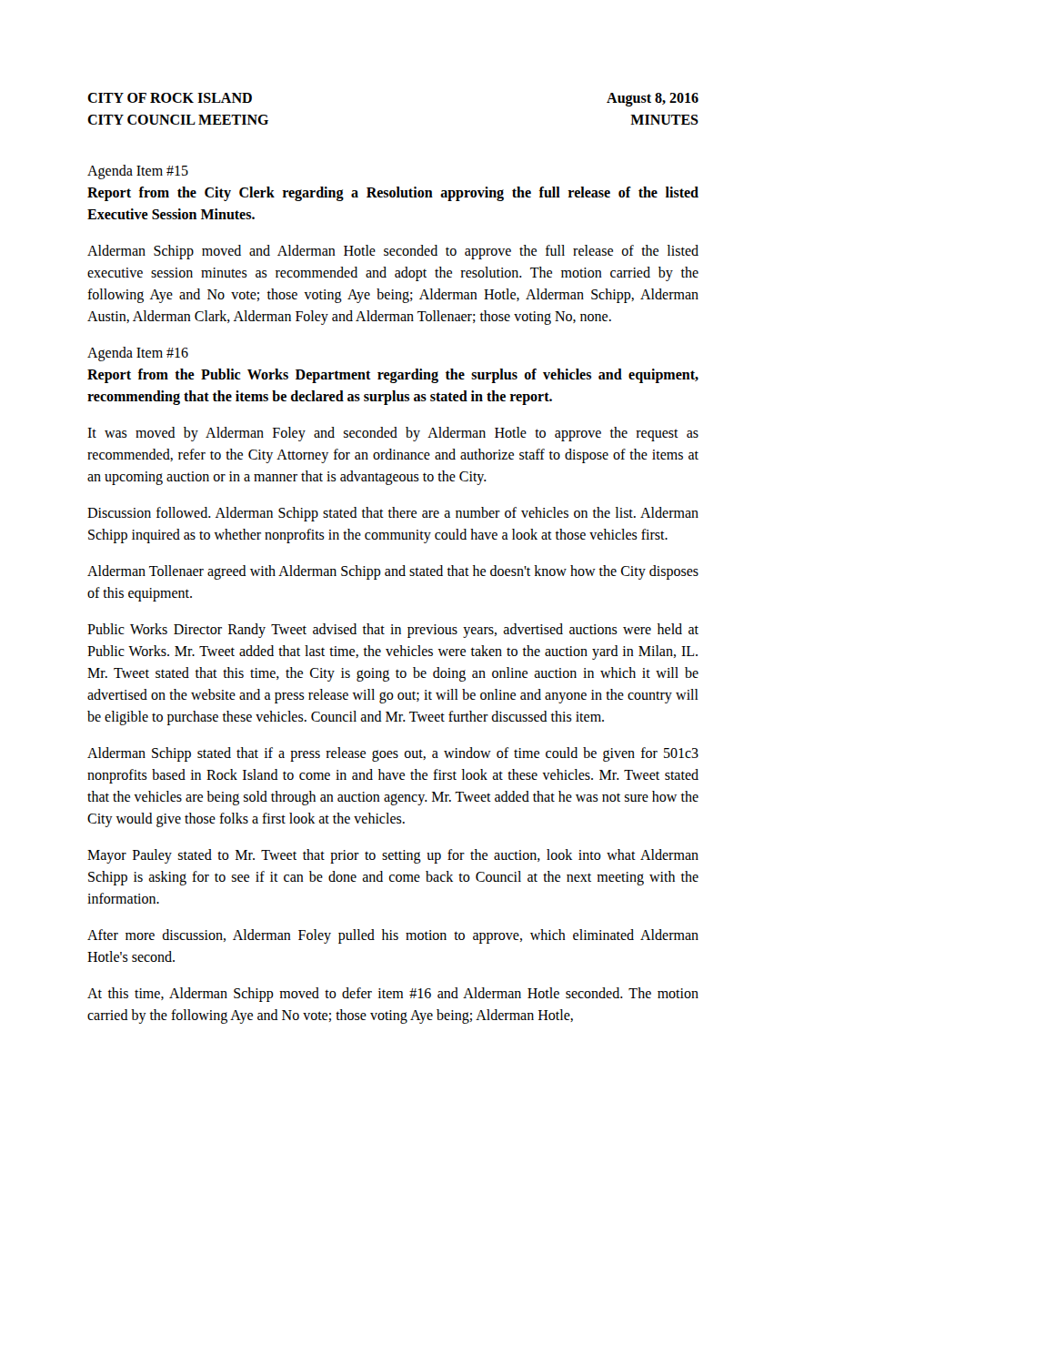CITY OF ROCK ISLAND
CITY COUNCIL MEETING
August 8, 2016
MINUTES
Agenda Item #15
Report from the City Clerk regarding a Resolution approving the full release of the listed Executive Session Minutes.
Alderman Schipp moved and Alderman Hotle seconded to approve the full release of the listed executive session minutes as recommended and adopt the resolution. The motion carried by the following Aye and No vote; those voting Aye being; Alderman Hotle, Alderman Schipp, Alderman Austin, Alderman Clark, Alderman Foley and Alderman Tollenaer; those voting No, none.
Agenda Item #16
Report from the Public Works Department regarding the surplus of vehicles and equipment, recommending that the items be declared as surplus as stated in the report.
It was moved by Alderman Foley and seconded by Alderman Hotle to approve the request as recommended, refer to the City Attorney for an ordinance and authorize staff to dispose of the items at an upcoming auction or in a manner that is advantageous to the City.
Discussion followed. Alderman Schipp stated that there are a number of vehicles on the list. Alderman Schipp inquired as to whether nonprofits in the community could have a look at those vehicles first.
Alderman Tollenaer agreed with Alderman Schipp and stated that he doesn't know how the City disposes of this equipment.
Public Works Director Randy Tweet advised that in previous years, advertised auctions were held at Public Works. Mr. Tweet added that last time, the vehicles were taken to the auction yard in Milan, IL. Mr. Tweet stated that this time, the City is going to be doing an online auction in which it will be advertised on the website and a press release will go out; it will be online and anyone in the country will be eligible to purchase these vehicles. Council and Mr. Tweet further discussed this item.
Alderman Schipp stated that if a press release goes out, a window of time could be given for 501c3 nonprofits based in Rock Island to come in and have the first look at these vehicles. Mr. Tweet stated that the vehicles are being sold through an auction agency. Mr. Tweet added that he was not sure how the City would give those folks a first look at the vehicles.
Mayor Pauley stated to Mr. Tweet that prior to setting up for the auction, look into what Alderman Schipp is asking for to see if it can be done and come back to Council at the next meeting with the information.
After more discussion, Alderman Foley pulled his motion to approve, which eliminated Alderman Hotle's second.
At this time, Alderman Schipp moved to defer item #16 and Alderman Hotle seconded. The motion carried by the following Aye and No vote; those voting Aye being; Alderman Hotle,